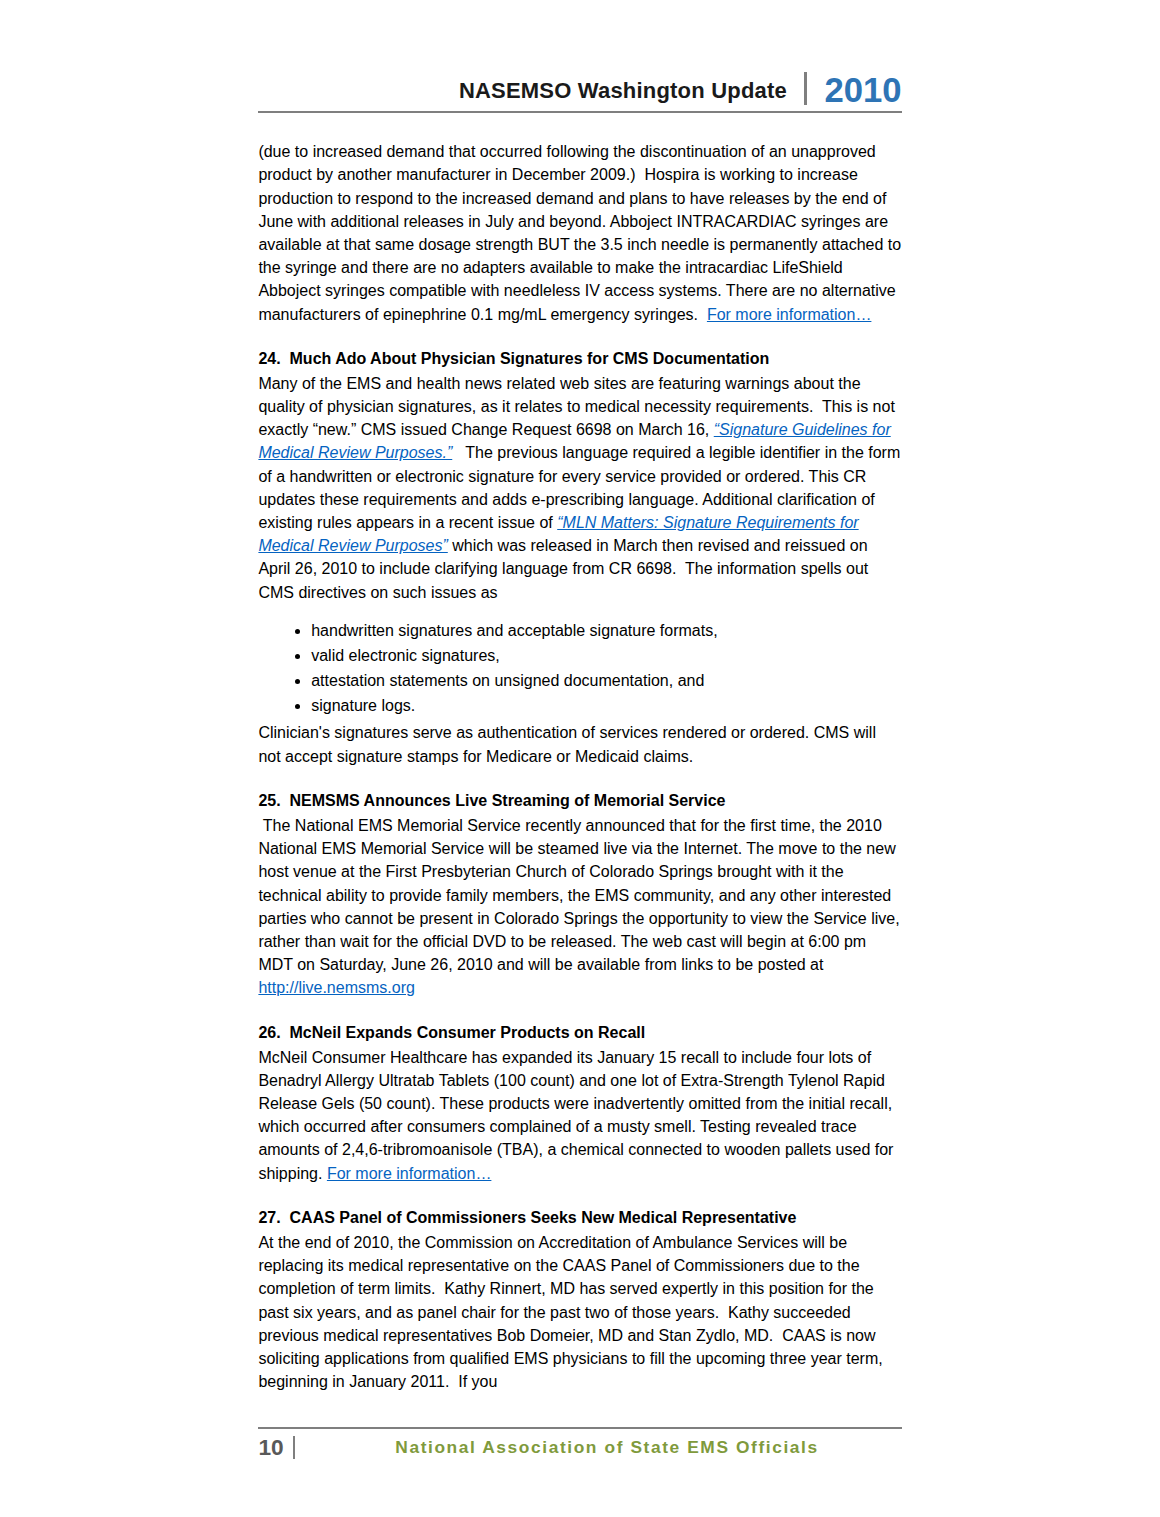NASEMSO Washington Update 2010
(due to increased demand that occurred following the discontinuation of an unapproved product by another manufacturer in December 2009.) Hospira is working to increase production to respond to the increased demand and plans to have releases by the end of June with additional releases in July and beyond. Abboject INTRACARDIAC syringes are available at that same dosage strength BUT the 3.5 inch needle is permanently attached to the syringe and there are no adapters available to make the intracardiac LifeShield Abboject syringes compatible with needleless IV access systems. There are no alternative manufacturers of epinephrine 0.1 mg/mL emergency syringes. For more information…
24. Much Ado About Physician Signatures for CMS Documentation
Many of the EMS and health news related web sites are featuring warnings about the quality of physician signatures, as it relates to medical necessity requirements. This is not exactly “new.” CMS issued Change Request 6698 on March 16, “Signature Guidelines for Medical Review Purposes.” The previous language required a legible identifier in the form of a handwritten or electronic signature for every service provided or ordered. This CR updates these requirements and adds e-prescribing language. Additional clarification of existing rules appears in a recent issue of “MLN Matters: Signature Requirements for Medical Review Purposes” which was released in March then revised and reissued on April 26, 2010 to include clarifying language from CR 6698. The information spells out CMS directives on such issues as
handwritten signatures and acceptable signature formats,
valid electronic signatures,
attestation statements on unsigned documentation, and
signature logs.
Clinician's signatures serve as authentication of services rendered or ordered. CMS will not accept signature stamps for Medicare or Medicaid claims.
25. NEMSMS Announces Live Streaming of Memorial Service
The National EMS Memorial Service recently announced that for the first time, the 2010 National EMS Memorial Service will be steamed live via the Internet. The move to the new host venue at the First Presbyterian Church of Colorado Springs brought with it the technical ability to provide family members, the EMS community, and any other interested parties who cannot be present in Colorado Springs the opportunity to view the Service live, rather than wait for the official DVD to be released. The web cast will begin at 6:00 pm MDT on Saturday, June 26, 2010 and will be available from links to be posted at http://live.nemsms.org
26. McNeil Expands Consumer Products on Recall
McNeil Consumer Healthcare has expanded its January 15 recall to include four lots of Benadryl Allergy Ultratab Tablets (100 count) and one lot of Extra-Strength Tylenol Rapid Release Gels (50 count). These products were inadvertently omitted from the initial recall, which occurred after consumers complained of a musty smell. Testing revealed trace amounts of 2,4,6-tribromoanisole (TBA), a chemical connected to wooden pallets used for shipping. For more information…
27. CAAS Panel of Commissioners Seeks New Medical Representative
At the end of 2010, the Commission on Accreditation of Ambulance Services will be replacing its medical representative on the CAAS Panel of Commissioners due to the completion of term limits. Kathy Rinnert, MD has served expertly in this position for the past six years, and as panel chair for the past two of those years. Kathy succeeded previous medical representatives Bob Domeier, MD and Stan Zydlo, MD. CAAS is now soliciting applications from qualified EMS physicians to fill the upcoming three year term, beginning in January 2011. If you
10 National Association of State EMS Officials